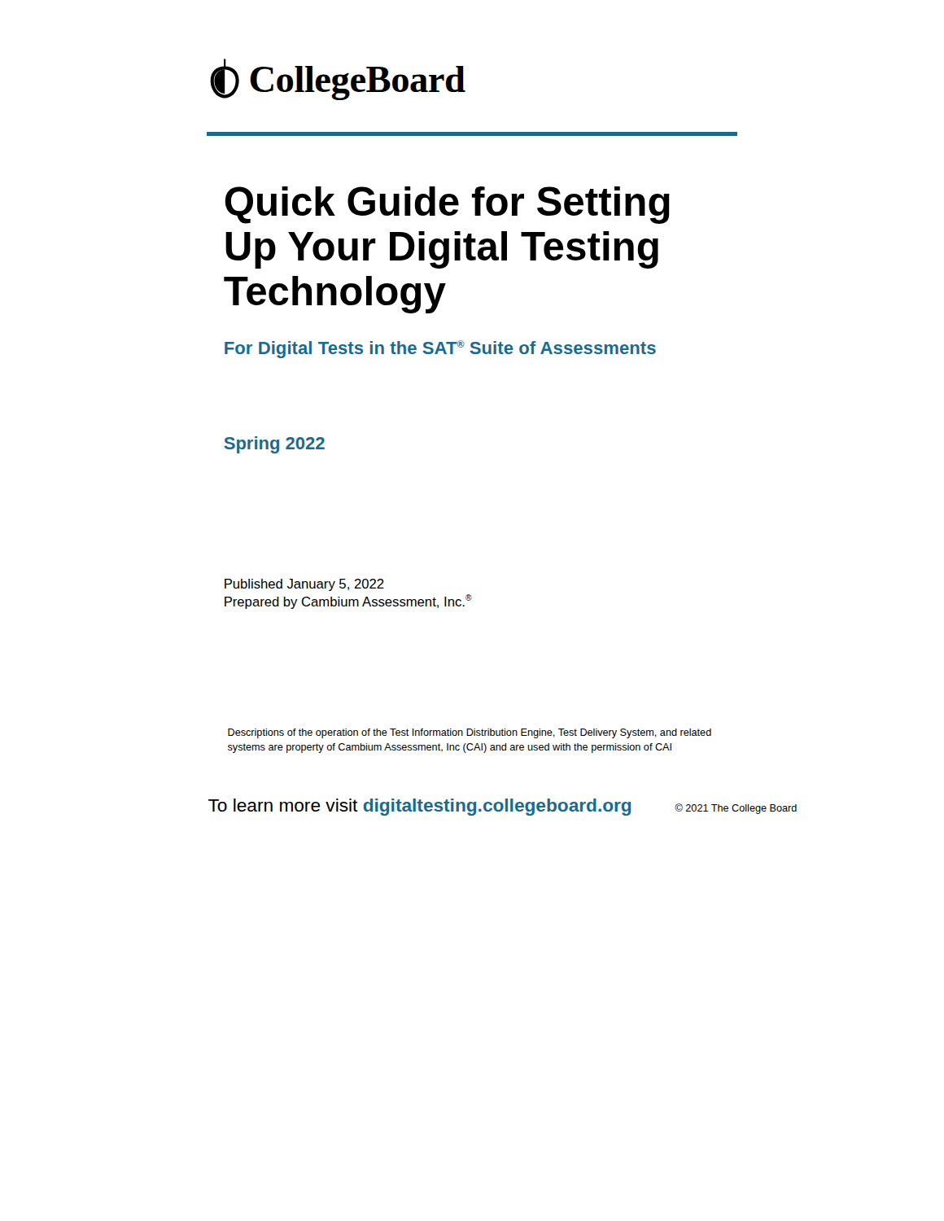CollegeBoard
Quick Guide for Setting Up Your Digital Testing
Technology
For Digital Tests in the SAT® Suite of Assessments
Spring 2022
Published January 5, 2022
Prepared by Cambium Assessment, Inc.®
Descriptions of the operation of the Test Information Distribution Engine, Test Delivery System, and related systems are property of Cambium Assessment, Inc (CAI) and are used with the permission of CAI
To learn more visit digitaltesting.collegeboard.org
© 2021 The College Board